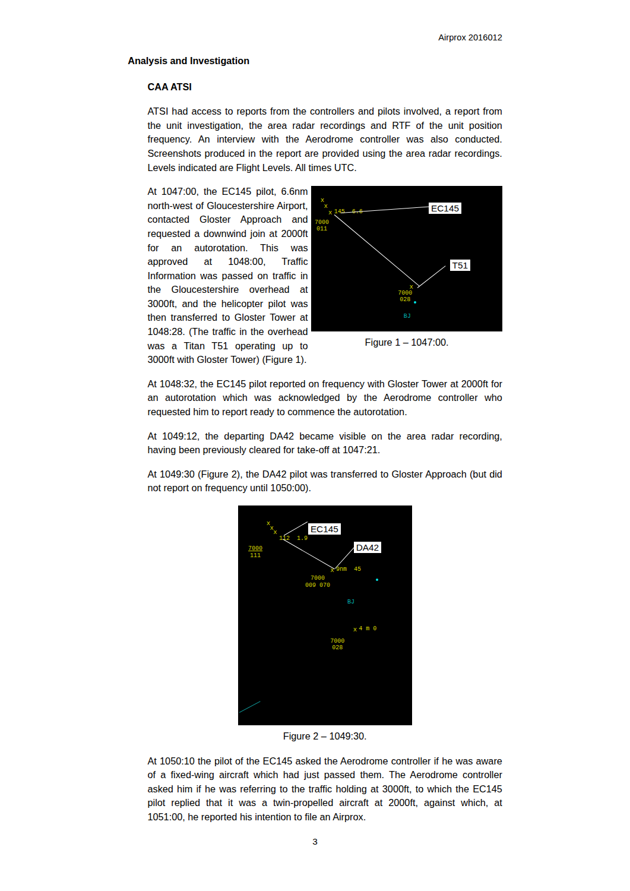Airprox 2016012
Analysis and Investigation
CAA ATSI
ATSI had access to reports from the controllers and pilots involved, a report from the unit investigation, the area radar recordings and RTF of the unit position frequency. An interview with the Aerodrome controller was also conducted. Screenshots produced in the report are provided using the area radar recordings. Levels indicated are Flight Levels. All times UTC.
x
x
x
145 6.6
7000 011
EC145
x
7000 028
T51
BJ
Figure 1 – 1047:00.
At 1047:00, the EC145 pilot, 6.6nm north-west of Gloucestershire Airport, contacted Gloster Approach and requested a downwind join at 2000ft for an autorotation. This was approved at 1048:00, Traffic Information was passed on traffic in the Gloucestershire overhead at 3000ft, and the helicopter pilot was then transferred to Gloster Tower at 1048:28. (The traffic in the overhead was a Titan T51 operating up to 3000ft with Gloster Tower) (Figure 1).
At 1048:32, the EC145 pilot reported on frequency with Gloster Tower at 2000ft for an autorotation which was acknowledged by the Aerodrome controller who requested him to report ready to commence the autorotation.
At 1049:12, the departing DA42 became visible on the area radar recording, having been previously cleared for take-off at 1047:21.
At 1049:30 (Figure 2), the DA42 pilot was transferred to Gloster Approach (but did not report on frequency until 1050:00).
x
x
x
112 1.9
7000 111
EC145
x
9nm 45
7000 009 070
DA42
BJ
x
4 m 0
7000 028
Figure 2 – 1049:30.
At 1050:10 the pilot of the EC145 asked the Aerodrome controller if he was aware of a fixed-wing aircraft which had just passed them. The Aerodrome controller asked him if he was referring to the traffic holding at 3000ft, to which the EC145 pilot replied that it was a twin-propelled aircraft at 2000ft, against which, at 1051:00, he reported his intention to file an Airprox.
3